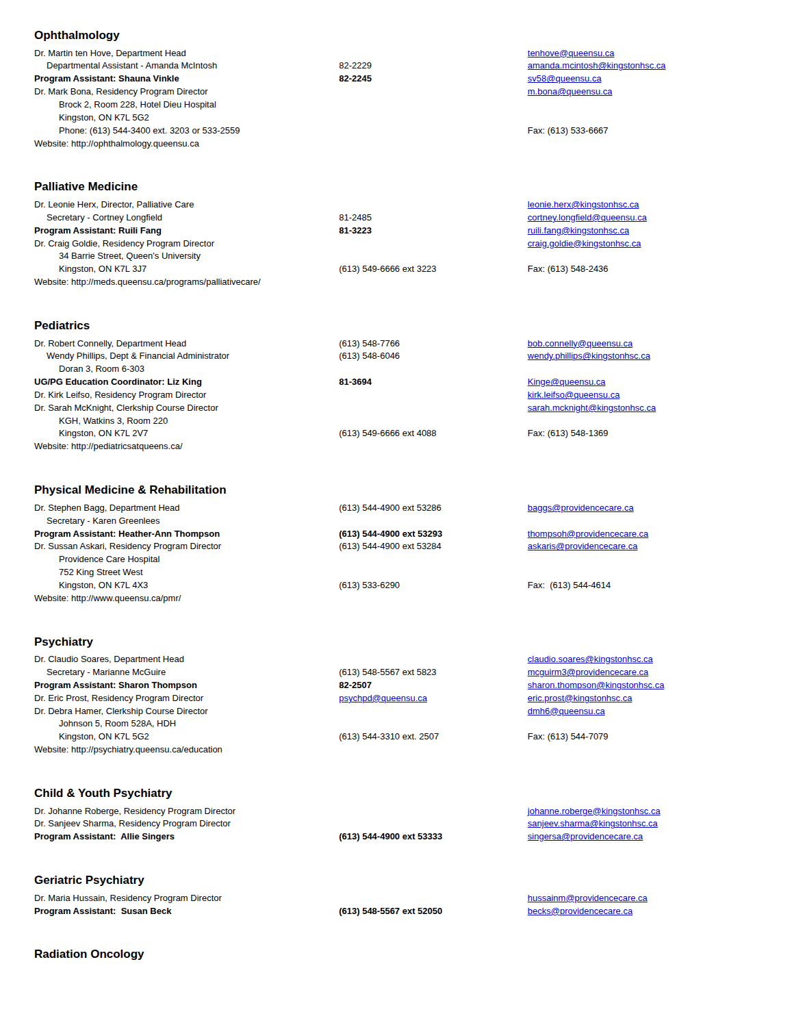Ophthalmology
| Dr. Martin ten Hove, Department Head | | tenhove@queensu.ca |
| Departmental Assistant - Amanda McIntosh | 82-2229 | amanda.mcintosh@kingstonhsc.ca |
| Program Assistant: Shauna Vinkle | 82-2245 | sv58@queensu.ca |
| Dr. Mark Bona, Residency Program Director | | m.bona@queensu.ca |
| Brock 2, Room 228, Hotel Dieu Hospital | | |
| Kingston, ON K7L 5G2 | | |
| Phone: (613) 544-3400 ext. 3203 or 533-2559 | | Fax: (613) 533-6667 |
Website: http://ophthalmology.queensu.ca
Palliative Medicine
| Dr. Leonie Herx, Director, Palliative Care | | leonie.herx@kingstonhsc.ca |
| Secretary - Cortney Longfield | 81-2485 | cortney.longfield@queensu.ca |
| Program Assistant: Ruili Fang | 81-3223 | ruili.fang@kingstonhsc.ca |
| Dr. Craig Goldie, Residency Program Director | | craig.goldie@kingstonhsc.ca |
| 34 Barrie Street, Queen's University | | |
| Kingston, ON K7L 3J7 | (613) 549-6666 ext 3223 | Fax: (613) 548-2436 |
Website: http://meds.queensu.ca/programs/palliativecare/
Pediatrics
| Dr. Robert Connelly, Department Head | (613) 548-7766 | bob.connelly@queensu.ca |
| Wendy Phillips, Dept & Financial Administrator | (613) 548-6046 | wendy.phillips@kingstonhsc.ca |
| Doran 3, Room 6-303 | | |
| UG/PG Education Coordinator: Liz King | 81-3694 | Kinge@queensu.ca |
| Dr. Kirk Leifso, Residency Program Director | | kirk.leifso@queensu.ca |
| Dr. Sarah McKnight, Clerkship Course Director | | sarah.mcknight@kingstonhsc.ca |
| KGH, Watkins 3, Room 220 | | |
| Kingston, ON K7L 2V7 | (613) 549-6666 ext 4088 | Fax: (613) 548-1369 |
Website: http://pediatricsatqueens.ca/
Physical Medicine & Rehabilitation
| Dr. Stephen Bagg, Department Head | (613) 544-4900 ext 53286 | baggs@providencecare.ca |
| Secretary - Karen Greenlees | | |
| Program Assistant: Heather-Ann Thompson | (613) 544-4900 ext 53293 | thompsoh@providencecare.ca |
| Dr. Sussan Askari, Residency Program Director | (613) 544-4900 ext 53284 | askaris@providencecare.ca |
| Providence Care Hospital | | |
| 752 King Street West | | |
| Kingston, ON K7L 4X3 | (613) 533-6290 | Fax: (613) 544-4614 |
Website: http://www.queensu.ca/pmr/
Psychiatry
| Dr. Claudio Soares, Department Head | | claudio.soares@kingstonhsc.ca |
| Secretary - Marianne McGuire | (613) 548-5567 ext 5823 | mcguirm3@providencecare.ca |
| Program Assistant: Sharon Thompson | 82-2507 | sharon.thompson@kingstonhsc.ca |
| Dr. Eric Prost, Residency Program Director | psychpd@queensu.ca | eric.prost@kingstonhsc.ca |
| Dr. Debra Hamer, Clerkship Course Director | | dmh6@queensu.ca |
| Johnson 5, Room 528A, HDH | | |
| Kingston, ON K7L 5G2 | (613) 544-3310 ext. 2507 | Fax: (613) 544-7079 |
Website: http://psychiatry.queensu.ca/education
Child & Youth Psychiatry
| Dr. Johanne Roberge, Residency Program Director | | johanne.roberge@kingstonhsc.ca |
| Dr. Sanjeev Sharma, Residency Program Director | | sanjeev.sharma@kingstonhsc.ca |
| Program Assistant: Allie Singers | (613) 544-4900 ext 53333 | singersa@providencecare.ca |
Geriatric Psychiatry
| Dr. Maria Hussain, Residency Program Director | | hussainm@providencecare.ca |
| Program Assistant: Susan Beck | (613) 548-5567 ext 52050 | becks@providencecare.ca |
Radiation Oncology